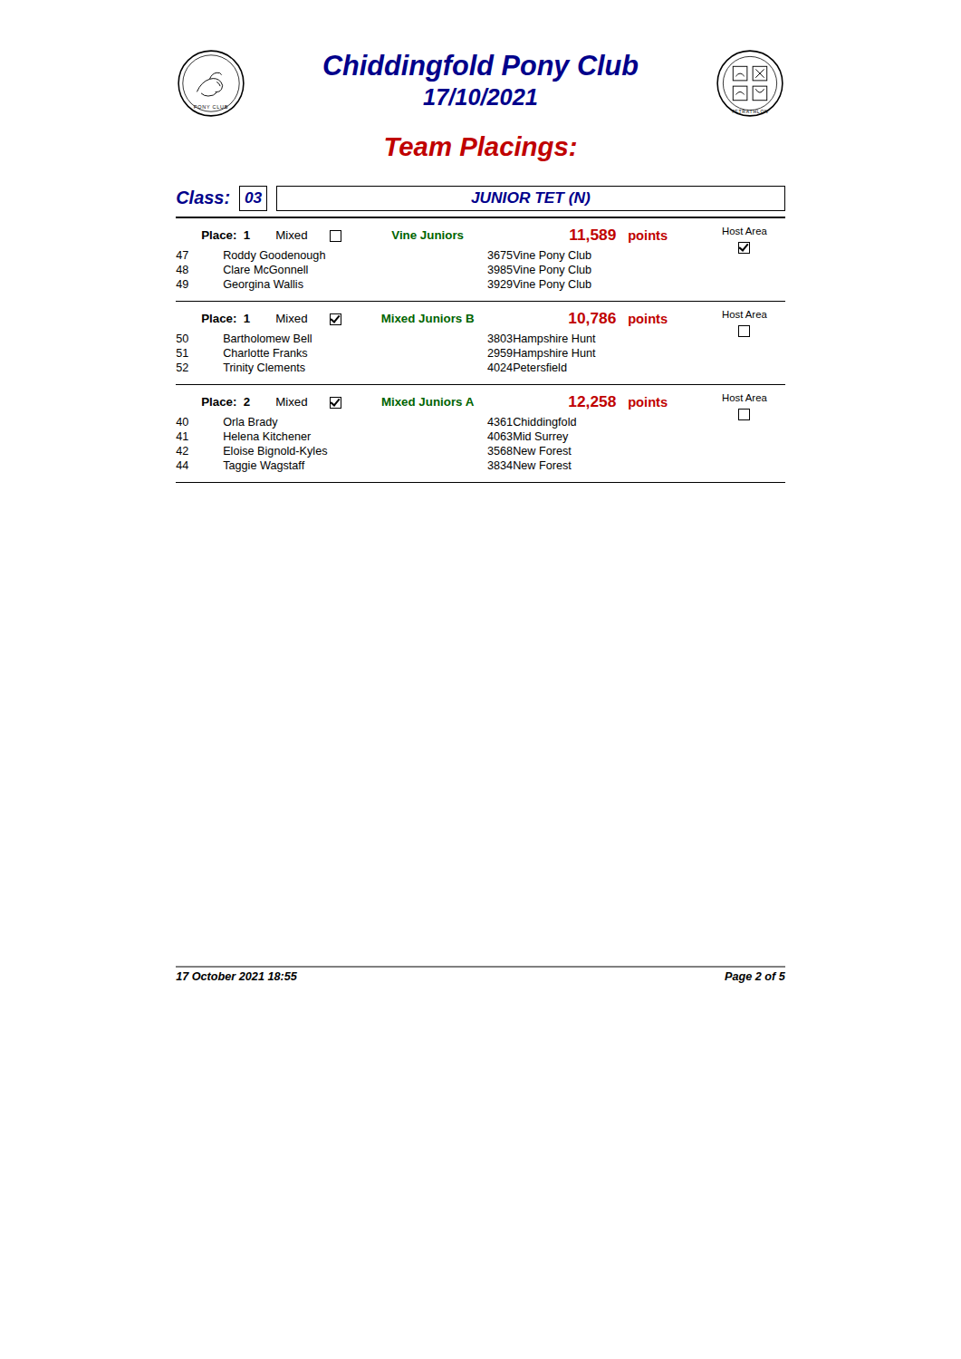PONY CLUB
Chiddingfold Pony Club
17/10/2021
TETRATHLON
Team Placings:
Class:
03
JUNIOR TET (N)
Place: 1
Mixed
Vine Juniors
11,589 points
Host Area
| 47 | Roddy Goodenough | 3675 | Vine Pony Club |
| 48 | Clare McGonnell | 3985 | Vine Pony Club |
| 49 | Georgina Wallis | 3929 | Vine Pony Club |
Place: 1
Mixed
Mixed Juniors B
10,786 points
Host Area
| 50 | Bartholomew Bell | 3803 | Hampshire Hunt |
| 51 | Charlotte Franks | 2959 | Hampshire Hunt |
| 52 | Trinity Clements | 4024 | Petersfield |
Place: 2
Mixed
Mixed Juniors A
12,258 points
Host Area
| 40 | Orla Brady | 4361 | Chiddingfold |
| 41 | Helena Kitchener | 4063 | Mid Surrey |
| 42 | Eloise Bignold-Kyles | 3568 | New Forest |
| 44 | Taggie Wagstaff | 3834 | New Forest |
17 October 2021 18:55
Page 2 of 5